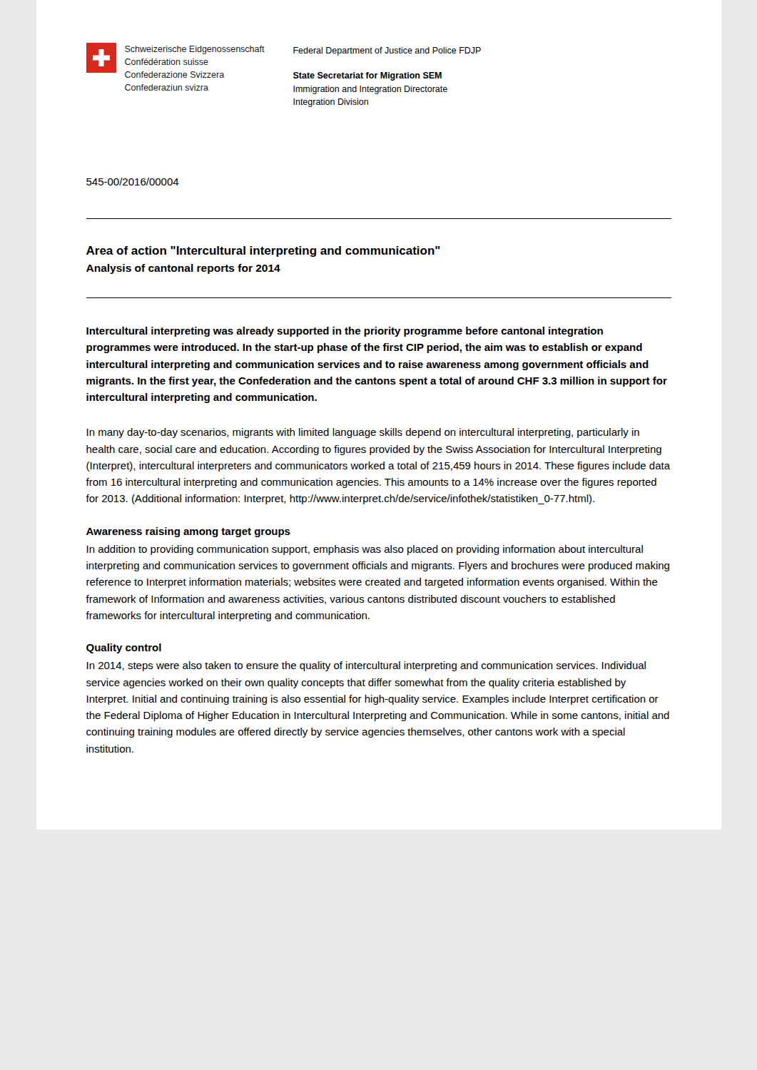Schweizerische Eidgenossenschaft
Confédération suisse
Confederazione Svizzera
Confederaziun svizra
Federal Department of Justice and Police FDJP
State Secretariat for Migration SEM
Immigration and Integration Directorate
Integration Division
545-00/2016/00004
Area of action "Intercultural interpreting and communication"
Analysis of cantonal reports for 2014
Intercultural interpreting was already supported in the priority programme before cantonal integration programmes were introduced. In the start-up phase of the first CIP period, the aim was to establish or expand intercultural interpreting and communication services and to raise awareness among government officials and migrants. In the first year, the Confederation and the cantons spent a total of around CHF 3.3 million in support for intercultural interpreting and communication.
In many day-to-day scenarios, migrants with limited language skills depend on intercultural interpreting, particularly in health care, social care and education. According to figures provided by the Swiss Association for Intercultural Interpreting (Interpret), intercultural interpreters and communicators worked a total of 215,459 hours in 2014. These figures include data from 16 intercultural interpreting and communication agencies. This amounts to a 14% increase over the figures reported for 2013. (Additional information: Interpret, http://www.interpret.ch/de/service/infothek/statistiken_0-77.html).
Awareness raising among target groups
In addition to providing communication support, emphasis was also placed on providing information about intercultural interpreting and communication services to government officials and migrants. Flyers and brochures were produced making reference to Interpret information materials; websites were created and targeted information events organised. Within the framework of Information and awareness activities, various cantons distributed discount vouchers to established frameworks for intercultural interpreting and communication.
Quality control
In 2014, steps were also taken to ensure the quality of intercultural interpreting and communication services. Individual service agencies worked on their own quality concepts that differ somewhat from the quality criteria established by Interpret. Initial and continuing training is also essential for high-quality service. Examples include Interpret certification or the Federal Diploma of Higher Education in Intercultural Interpreting and Communication. While in some cantons, initial and continuing training modules are offered directly by service agencies themselves, other cantons work with a special institution.